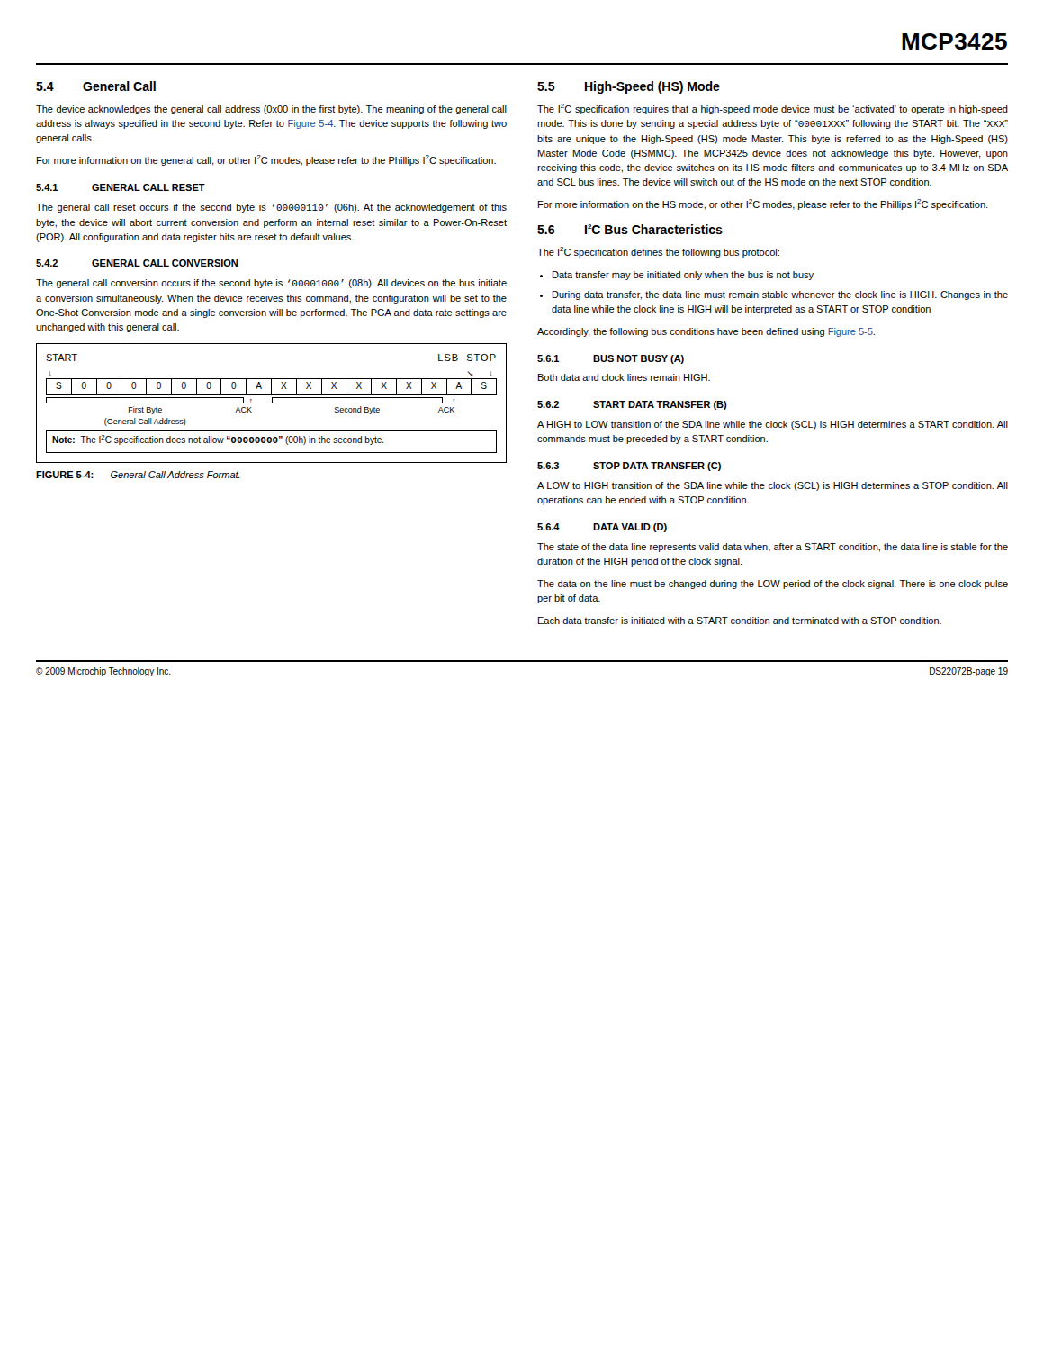MCP3425
5.4 General Call
The device acknowledges the general call address (0x00 in the first byte). The meaning of the general call address is always specified in the second byte. Refer to Figure 5-4. The device supports the following two general calls.
For more information on the general call, or other I2C modes, please refer to the Phillips I2C specification.
5.4.1 GENERAL CALL RESET
The general call reset occurs if the second byte is ‘00000110’ (06h). At the acknowledgement of this byte, the device will abort current conversion and perform an internal reset similar to a Power-On-Reset (POR). All configuration and data register bits are reset to default values.
5.4.2 GENERAL CALL CONVERSION
The general call conversion occurs if the second byte is ‘00001000’ (08h). All devices on the bus initiate a conversion simultaneously. When the device receives this command, the configuration will be set to the One-Shot Conversion mode and a single conversion will be performed. The PGA and data rate settings are unchanged with this general call.
START LSB STOP
↓ ↘ ↓
S
0
0
0
0
0
0
0
A
X
X
X
X
X
X
X
A
S
First Byte
(General Call Address)
Second Byte
↑
ACK
↑
ACK
Note: The I2C specification does not allow “00000000” (00h) in the second byte.
FIGURE 5-4: General Call Address Format.
5.5 High-Speed (HS) Mode
The I2C specification requires that a high-speed mode device must be ‘activated’ to operate in high-speed mode. This is done by sending a special address byte of “00001XXX” following the START bit. The “XXX” bits are unique to the High-Speed (HS) mode Master. This byte is referred to as the High-Speed (HS) Master Mode Code (HSMMC). The MCP3425 device does not acknowledge this byte. However, upon receiving this code, the device switches on its HS mode filters and communicates up to 3.4 MHz on SDA and SCL bus lines. The device will switch out of the HS mode on the next STOP condition.
For more information on the HS mode, or other I2C modes, please refer to the Phillips I2C specification.
5.6 I2C Bus Characteristics
The I2C specification defines the following bus protocol:
Data transfer may be initiated only when the bus is not busy
During data transfer, the data line must remain stable whenever the clock line is HIGH. Changes in the data line while the clock line is HIGH will be interpreted as a START or STOP condition
Accordingly, the following bus conditions have been defined using Figure 5-5.
5.6.1 BUS NOT BUSY (A)
Both data and clock lines remain HIGH.
5.6.2 START DATA TRANSFER (B)
A HIGH to LOW transition of the SDA line while the clock (SCL) is HIGH determines a START condition. All commands must be preceded by a START condition.
5.6.3 STOP DATA TRANSFER (C)
A LOW to HIGH transition of the SDA line while the clock (SCL) is HIGH determines a STOP condition. All operations can be ended with a STOP condition.
5.6.4 DATA VALID (D)
The state of the data line represents valid data when, after a START condition, the data line is stable for the duration of the HIGH period of the clock signal.
The data on the line must be changed during the LOW period of the clock signal. There is one clock pulse per bit of data.
Each data transfer is initiated with a START condition and terminated with a STOP condition.
© 2009 Microchip Technology Inc. DS22072B-page 19